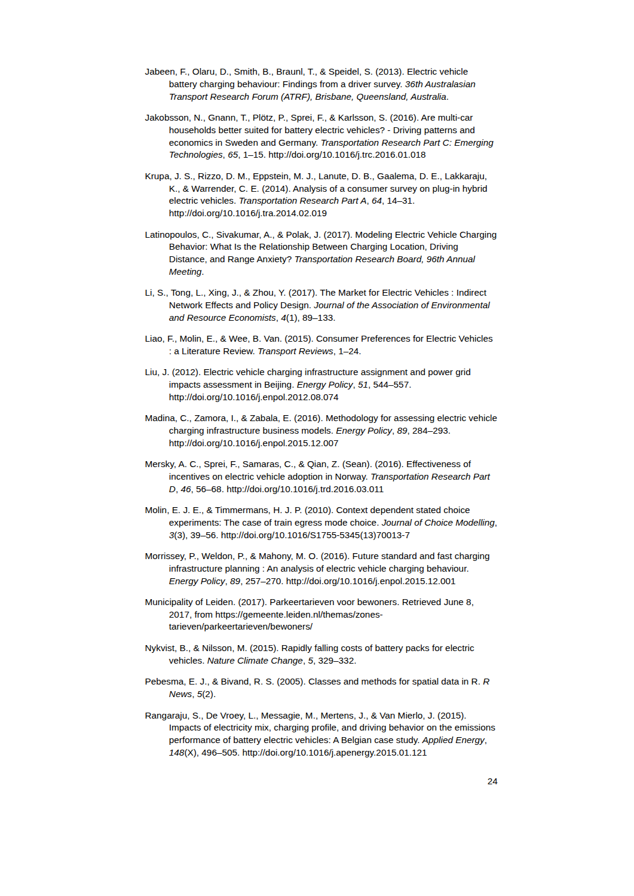Jabeen, F., Olaru, D., Smith, B., Braunl, T., & Speidel, S. (2013). Electric vehicle battery charging behaviour: Findings from a driver survey. 36th Australasian Transport Research Forum (ATRF), Brisbane, Queensland, Australia.
Jakobsson, N., Gnann, T., Plötz, P., Sprei, F., & Karlsson, S. (2016). Are multi-car households better suited for battery electric vehicles? - Driving patterns and economics in Sweden and Germany. Transportation Research Part C: Emerging Technologies, 65, 1–15. http://doi.org/10.1016/j.trc.2016.01.018
Krupa, J. S., Rizzo, D. M., Eppstein, M. J., Lanute, D. B., Gaalema, D. E., Lakkaraju, K., & Warrender, C. E. (2014). Analysis of a consumer survey on plug-in hybrid electric vehicles. Transportation Research Part A, 64, 14–31. http://doi.org/10.1016/j.tra.2014.02.019
Latinopoulos, C., Sivakumar, A., & Polak, J. (2017). Modeling Electric Vehicle Charging Behavior: What Is the Relationship Between Charging Location, Driving Distance, and Range Anxiety? Transportation Research Board, 96th Annual Meeting.
Li, S., Tong, L., Xing, J., & Zhou, Y. (2017). The Market for Electric Vehicles : Indirect Network Effects and Policy Design. Journal of the Association of Environmental and Resource Economists, 4(1), 89–133.
Liao, F., Molin, E., & Wee, B. Van. (2015). Consumer Preferences for Electric Vehicles : a Literature Review. Transport Reviews, 1–24.
Liu, J. (2012). Electric vehicle charging infrastructure assignment and power grid impacts assessment in Beijing. Energy Policy, 51, 544–557. http://doi.org/10.1016/j.enpol.2012.08.074
Madina, C., Zamora, I., & Zabala, E. (2016). Methodology for assessing electric vehicle charging infrastructure business models. Energy Policy, 89, 284–293. http://doi.org/10.1016/j.enpol.2015.12.007
Mersky, A. C., Sprei, F., Samaras, C., & Qian, Z. (Sean). (2016). Effectiveness of incentives on electric vehicle adoption in Norway. Transportation Research Part D, 46, 56–68. http://doi.org/10.1016/j.trd.2016.03.011
Molin, E. J. E., & Timmermans, H. J. P. (2010). Context dependent stated choice experiments: The case of train egress mode choice. Journal of Choice Modelling, 3(3), 39–56. http://doi.org/10.1016/S1755-5345(13)70013-7
Morrissey, P., Weldon, P., & Mahony, M. O. (2016). Future standard and fast charging infrastructure planning : An analysis of electric vehicle charging behaviour. Energy Policy, 89, 257–270. http://doi.org/10.1016/j.enpol.2015.12.001
Municipality of Leiden. (2017). Parkeertarieven voor bewoners. Retrieved June 8, 2017, from https://gemeente.leiden.nl/themas/zones-tarieven/parkeertarieven/bewoners/
Nykvist, B., & Nilsson, M. (2015). Rapidly falling costs of battery packs for electric vehicles. Nature Climate Change, 5, 329–332.
Pebesma, E. J., & Bivand, R. S. (2005). Classes and methods for spatial data in R. R News, 5(2).
Rangaraju, S., De Vroey, L., Messagie, M., Mertens, J., & Van Mierlo, J. (2015). Impacts of electricity mix, charging profile, and driving behavior on the emissions performance of battery electric vehicles: A Belgian case study. Applied Energy, 148(X), 496–505. http://doi.org/10.1016/j.apenergy.2015.01.121
24